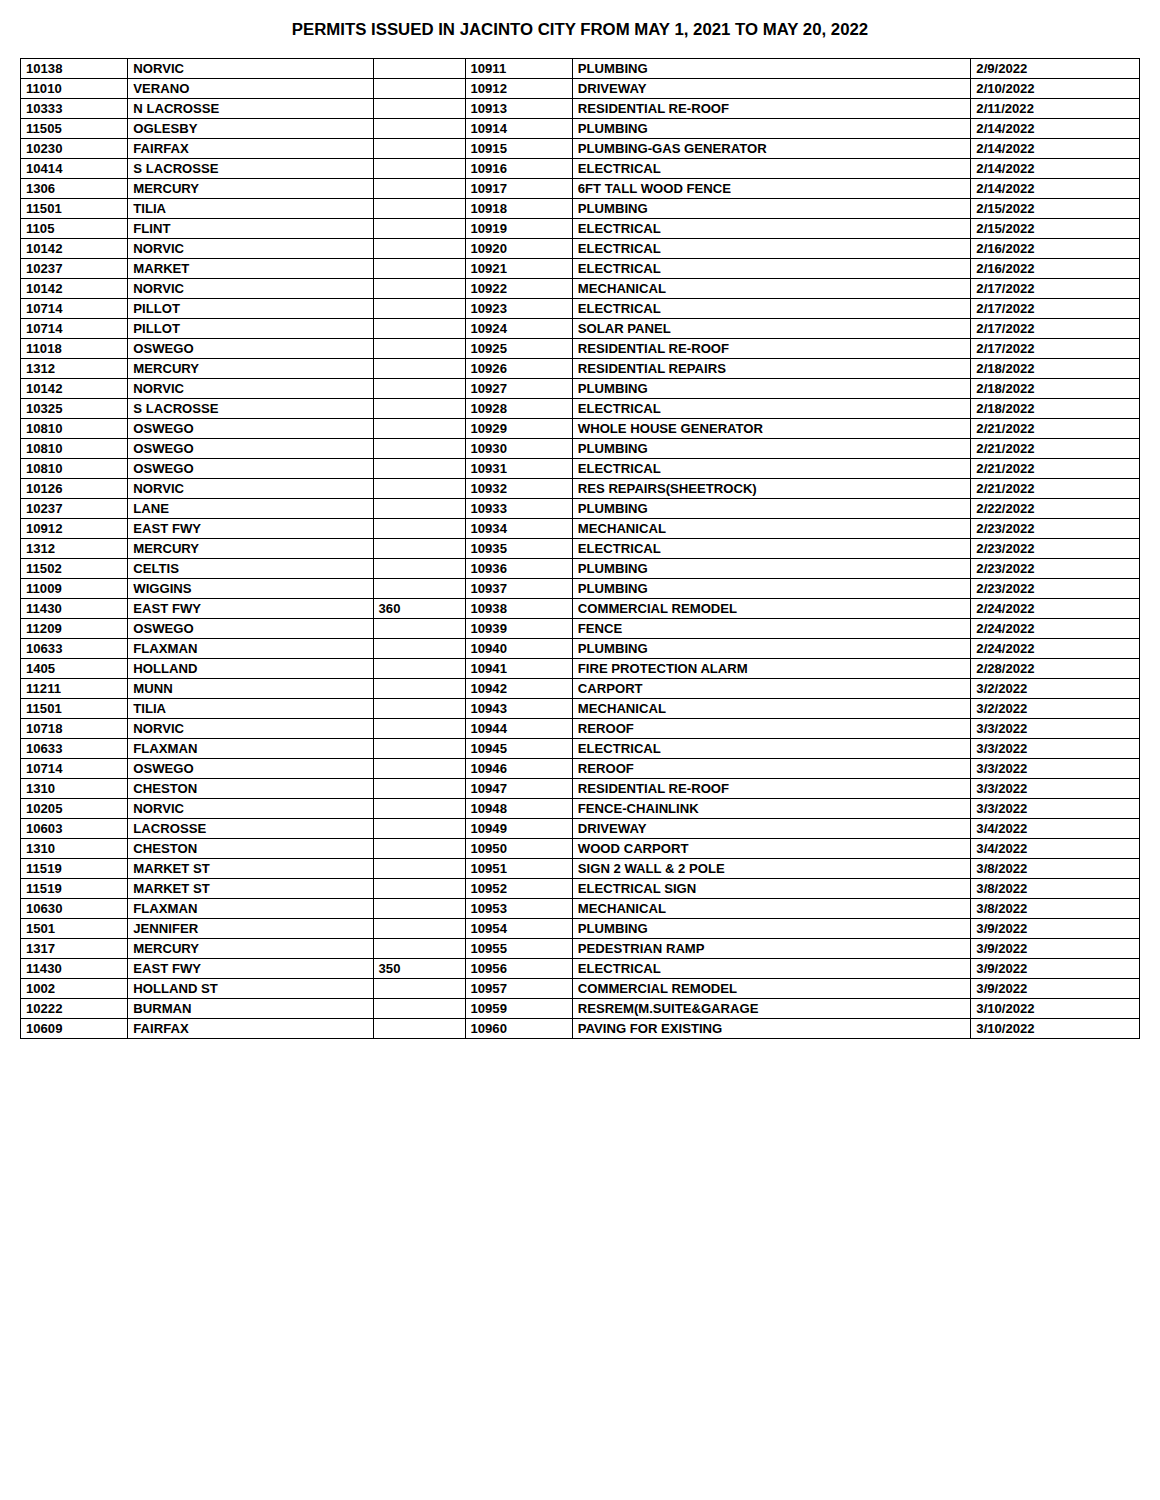PERMITS ISSUED IN JACINTO CITY FROM MAY 1, 2021 TO MAY 20, 2022
| 10138 | NORVIC | | 10911 | PLUMBING | 2/9/2022 |
| 11010 | VERANO | | 10912 | DRIVEWAY | 2/10/2022 |
| 10333 | N LACROSSE | | 10913 | RESIDENTIAL RE-ROOF | 2/11/2022 |
| 11505 | OGLESBY | | 10914 | PLUMBING | 2/14/2022 |
| 10230 | FAIRFAX | | 10915 | PLUMBING-GAS GENERATOR | 2/14/2022 |
| 10414 | S LACROSSE | | 10916 | ELECTRICAL | 2/14/2022 |
| 1306 | MERCURY | | 10917 | 6FT TALL WOOD FENCE | 2/14/2022 |
| 11501 | TILIA | | 10918 | PLUMBING | 2/15/2022 |
| 1105 | FLINT | | 10919 | ELECTRICAL | 2/15/2022 |
| 10142 | NORVIC | | 10920 | ELECTRICAL | 2/16/2022 |
| 10237 | MARKET | | 10921 | ELECTRICAL | 2/16/2022 |
| 10142 | NORVIC | | 10922 | MECHANICAL | 2/17/2022 |
| 10714 | PILLOT | | 10923 | ELECTRICAL | 2/17/2022 |
| 10714 | PILLOT | | 10924 | SOLAR PANEL | 2/17/2022 |
| 11018 | OSWEGO | | 10925 | RESIDENTIAL RE-ROOF | 2/17/2022 |
| 1312 | MERCURY | | 10926 | RESIDENTIAL REPAIRS | 2/18/2022 |
| 10142 | NORVIC | | 10927 | PLUMBING | 2/18/2022 |
| 10325 | S LACROSSE | | 10928 | ELECTRICAL | 2/18/2022 |
| 10810 | OSWEGO | | 10929 | WHOLE HOUSE GENERATOR | 2/21/2022 |
| 10810 | OSWEGO | | 10930 | PLUMBING | 2/21/2022 |
| 10810 | OSWEGO | | 10931 | ELECTRICAL | 2/21/2022 |
| 10126 | NORVIC | | 10932 | RES REPAIRS(SHEETROCK) | 2/21/2022 |
| 10237 | LANE | | 10933 | PLUMBING | 2/22/2022 |
| 10912 | EAST FWY | | 10934 | MECHANICAL | 2/23/2022 |
| 1312 | MERCURY | | 10935 | ELECTRICAL | 2/23/2022 |
| 11502 | CELTIS | | 10936 | PLUMBING | 2/23/2022 |
| 11009 | WIGGINS | | 10937 | PLUMBING | 2/23/2022 |
| 11430 | EAST FWY | 360 | 10938 | COMMERCIAL REMODEL | 2/24/2022 |
| 11209 | OSWEGO | | 10939 | FENCE | 2/24/2022 |
| 10633 | FLAXMAN | | 10940 | PLUMBING | 2/24/2022 |
| 1405 | HOLLAND | | 10941 | FIRE PROTECTION ALARM | 2/28/2022 |
| 11211 | MUNN | | 10942 | CARPORT | 3/2/2022 |
| 11501 | TILIA | | 10943 | MECHANICAL | 3/2/2022 |
| 10718 | NORVIC | | 10944 | REROOF | 3/3/2022 |
| 10633 | FLAXMAN | | 10945 | ELECTRICAL | 3/3/2022 |
| 10714 | OSWEGO | | 10946 | REROOF | 3/3/2022 |
| 1310 | CHESTON | | 10947 | RESIDENTIAL RE-ROOF | 3/3/2022 |
| 10205 | NORVIC | | 10948 | FENCE-CHAINLINK | 3/3/2022 |
| 10603 | LACROSSE | | 10949 | DRIVEWAY | 3/4/2022 |
| 1310 | CHESTON | | 10950 | WOOD CARPORT | 3/4/2022 |
| 11519 | MARKET ST | | 10951 | SIGN 2 WALL & 2 POLE | 3/8/2022 |
| 11519 | MARKET ST | | 10952 | ELECTRICAL SIGN | 3/8/2022 |
| 10630 | FLAXMAN | | 10953 | MECHANICAL | 3/8/2022 |
| 1501 | JENNIFER | | 10954 | PLUMBING | 3/9/2022 |
| 1317 | MERCURY | | 10955 | PEDESTRIAN RAMP | 3/9/2022 |
| 11430 | EAST FWY | 350 | 10956 | ELECTRICAL | 3/9/2022 |
| 1002 | HOLLAND ST | | 10957 | COMMERCIAL REMODEL | 3/9/2022 |
| 10222 | BURMAN | | 10959 | RESREM(M.SUITE&GARAGE | 3/10/2022 |
| 10609 | FAIRFAX | | 10960 | PAVING FOR EXISTING | 3/10/2022 |